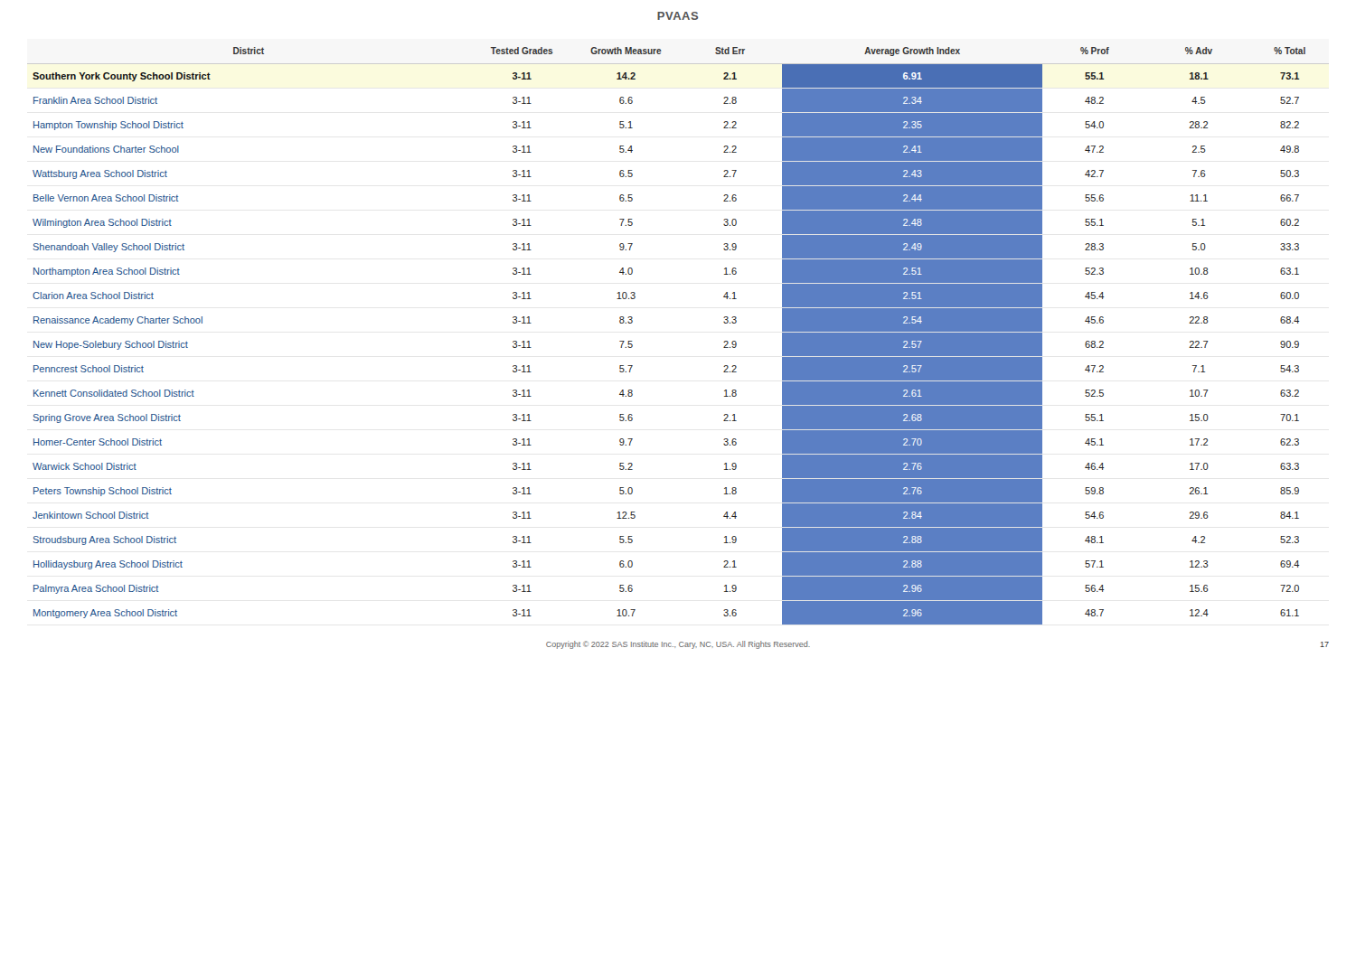PVAAS
| District | Tested Grades | Growth Measure | Std Err | Average Growth Index | % Prof | % Adv | % Total |
| --- | --- | --- | --- | --- | --- | --- | --- |
| Southern York County School District | 3-11 | 14.2 | 2.1 | 6.91 | 55.1 | 18.1 | 73.1 |
| Franklin Area School District | 3-11 | 6.6 | 2.8 | 2.34 | 48.2 | 4.5 | 52.7 |
| Hampton Township School District | 3-11 | 5.1 | 2.2 | 2.35 | 54.0 | 28.2 | 82.2 |
| New Foundations Charter School | 3-11 | 5.4 | 2.2 | 2.41 | 47.2 | 2.5 | 49.8 |
| Wattsburg Area School District | 3-11 | 6.5 | 2.7 | 2.43 | 42.7 | 7.6 | 50.3 |
| Belle Vernon Area School District | 3-11 | 6.5 | 2.6 | 2.44 | 55.6 | 11.1 | 66.7 |
| Wilmington Area School District | 3-11 | 7.5 | 3.0 | 2.48 | 55.1 | 5.1 | 60.2 |
| Shenandoah Valley School District | 3-11 | 9.7 | 3.9 | 2.49 | 28.3 | 5.0 | 33.3 |
| Northampton Area School District | 3-11 | 4.0 | 1.6 | 2.51 | 52.3 | 10.8 | 63.1 |
| Clarion Area School District | 3-11 | 10.3 | 4.1 | 2.51 | 45.4 | 14.6 | 60.0 |
| Renaissance Academy Charter School | 3-11 | 8.3 | 3.3 | 2.54 | 45.6 | 22.8 | 68.4 |
| New Hope-Solebury School District | 3-11 | 7.5 | 2.9 | 2.57 | 68.2 | 22.7 | 90.9 |
| Penncrest School District | 3-11 | 5.7 | 2.2 | 2.57 | 47.2 | 7.1 | 54.3 |
| Kennett Consolidated School District | 3-11 | 4.8 | 1.8 | 2.61 | 52.5 | 10.7 | 63.2 |
| Spring Grove Area School District | 3-11 | 5.6 | 2.1 | 2.68 | 55.1 | 15.0 | 70.1 |
| Homer-Center School District | 3-11 | 9.7 | 3.6 | 2.70 | 45.1 | 17.2 | 62.3 |
| Warwick School District | 3-11 | 5.2 | 1.9 | 2.76 | 46.4 | 17.0 | 63.3 |
| Peters Township School District | 3-11 | 5.0 | 1.8 | 2.76 | 59.8 | 26.1 | 85.9 |
| Jenkintown School District | 3-11 | 12.5 | 4.4 | 2.84 | 54.6 | 29.6 | 84.1 |
| Stroudsburg Area School District | 3-11 | 5.5 | 1.9 | 2.88 | 48.1 | 4.2 | 52.3 |
| Hollidaysburg Area School District | 3-11 | 6.0 | 2.1 | 2.88 | 57.1 | 12.3 | 69.4 |
| Palmyra Area School District | 3-11 | 5.6 | 1.9 | 2.96 | 56.4 | 15.6 | 72.0 |
| Montgomery Area School District | 3-11 | 10.7 | 3.6 | 2.96 | 48.7 | 12.4 | 61.1 |
Copyright © 2022 SAS Institute Inc., Cary, NC, USA. All Rights Reserved. 17